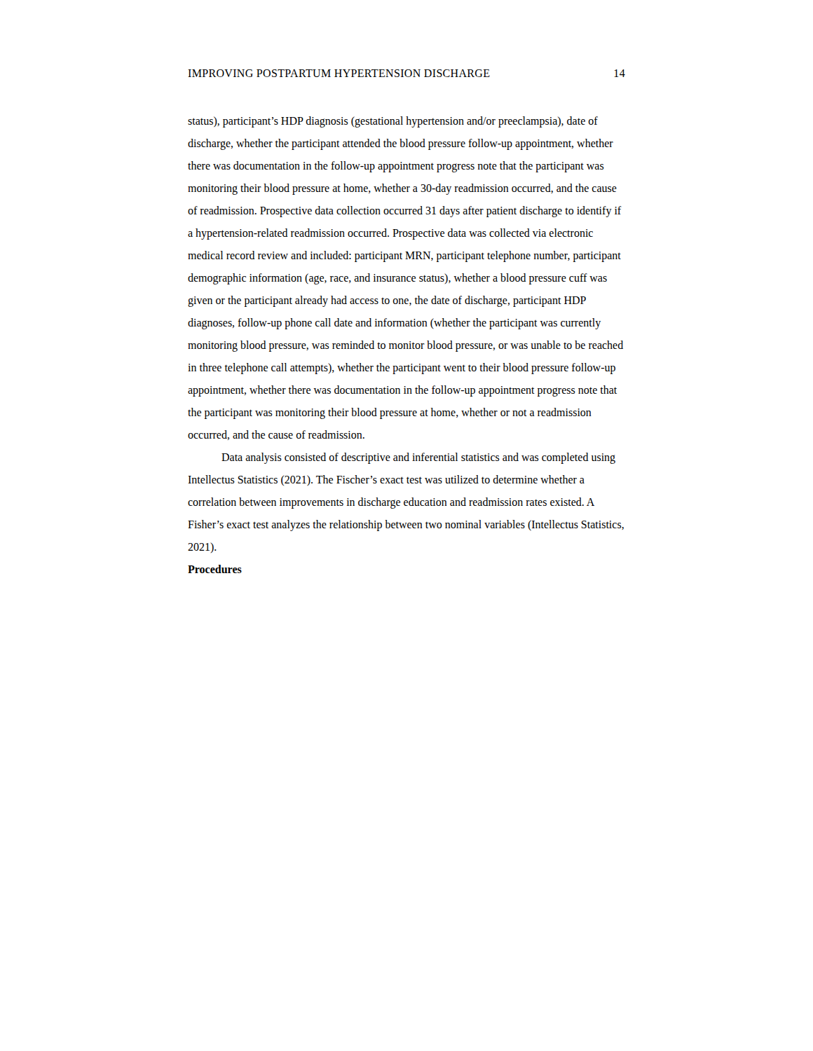Improving Postpartum Hypertension Discharge 14
status), participant’s HDP diagnosis (gestational hypertension and/or preeclampsia), date of discharge, whether the participant attended the blood pressure follow-up appointment, whether there was documentation in the follow-up appointment progress note that the participant was monitoring their blood pressure at home, whether a 30-day readmission occurred, and the cause of readmission. Prospective data collection occurred 31 days after patient discharge to identify if a hypertension-related readmission occurred. Prospective data was collected via electronic medical record review and included: participant MRN, participant telephone number, participant demographic information (age, race, and insurance status), whether a blood pressure cuff was given or the participant already had access to one, the date of discharge, participant HDP diagnoses, follow-up phone call date and information (whether the participant was currently monitoring blood pressure, was reminded to monitor blood pressure, or was unable to be reached in three telephone call attempts), whether the participant went to their blood pressure follow-up appointment, whether there was documentation in the follow-up appointment progress note that the participant was monitoring their blood pressure at home, whether or not a readmission occurred, and the cause of readmission.
Data analysis consisted of descriptive and inferential statistics and was completed using Intellectus Statistics (2021). The Fischer’s exact test was utilized to determine whether a correlation between improvements in discharge education and readmission rates existed. A Fisher’s exact test analyzes the relationship between two nominal variables (Intellectus Statistics, 2021).
Procedures